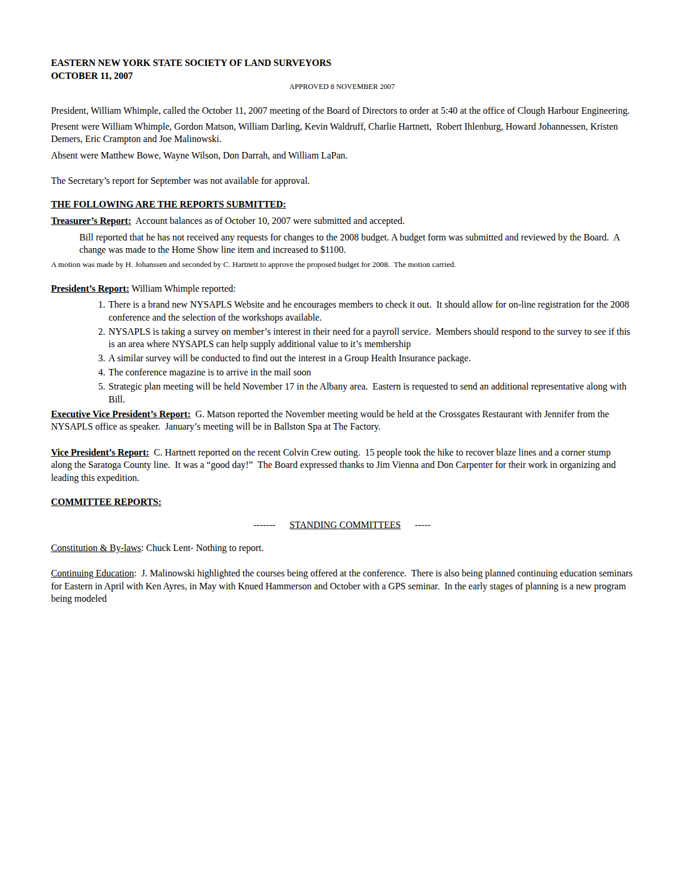EASTERN NEW YORK STATE SOCIETY OF LAND SURVEYORS
OCTOBER 11, 2007
APPROVED 8 NOVEMBER 2007
President, William Whimple, called the October 11, 2007 meeting of the Board of Directors to order at 5:40 at the office of Clough Harbour Engineering.
Present were William Whimple, Gordon Matson, William Darling, Kevin Waldruff, Charlie Hartnett, Robert Ihlenburg, Howard Johannessen, Kristen Demers, Eric Crampton and Joe Malinowski.
Absent were Matthew Bowe, Wayne Wilson, Don Darrah, and William LaPan.
The Secretary’s report for September was not available for approval.
THE FOLLOWING ARE THE REPORTS SUBMITTED:
Treasurer’s Report: Account balances as of October 10, 2007 were submitted and accepted.
Bill reported that he has not received any requests for changes to the 2008 budget. A budget form was submitted and reviewed by the Board. A change was made to the Home Show line item and increased to $1100.
A motion was made by H. Johanssen and seconded by C. Hartnett to approve the proposed budget for 2008. The motion carried.
President’s Report: William Whimple reported:
There is a brand new NYSAPLS Website and he encourages members to check it out. It should allow for on-line registration for the 2008 conference and the selection of the workshops available.
NYSAPLS is taking a survey on member’s interest in their need for a payroll service. Members should respond to the survey to see if this is an area where NYSAPLS can help supply additional value to it’s membership
A similar survey will be conducted to find out the interest in a Group Health Insurance package.
The conference magazine is to arrive in the mail soon
Strategic plan meeting will be held November 17 in the Albany area. Eastern is requested to send an additional representative along with Bill.
Executive Vice President’s Report: G. Matson reported the November meeting would be held at the Crossgates Restaurant with Jennifer from the NYSAPLS office as speaker. January’s meeting will be in Ballston Spa at The Factory.
Vice President’s Report: C. Hartnett reported on the recent Colvin Crew outing. 15 people took the hike to recover blaze lines and a corner stump along the Saratoga County line. It was a “good day!” The Board expressed thanks to Jim Vienna and Don Carpenter for their work in organizing and leading this expedition.
COMMITTEE REPORTS:
-------STANDING COMMITTEES-----
Constitution & By-laws: Chuck Lent- Nothing to report.
Continuing Education: J. Malinowski highlighted the courses being offered at the conference. There is also being planned continuing education seminars for Eastern in April with Ken Ayres, in May with Knued Hammerson and October with a GPS seminar. In the early stages of planning is a new program being modeled